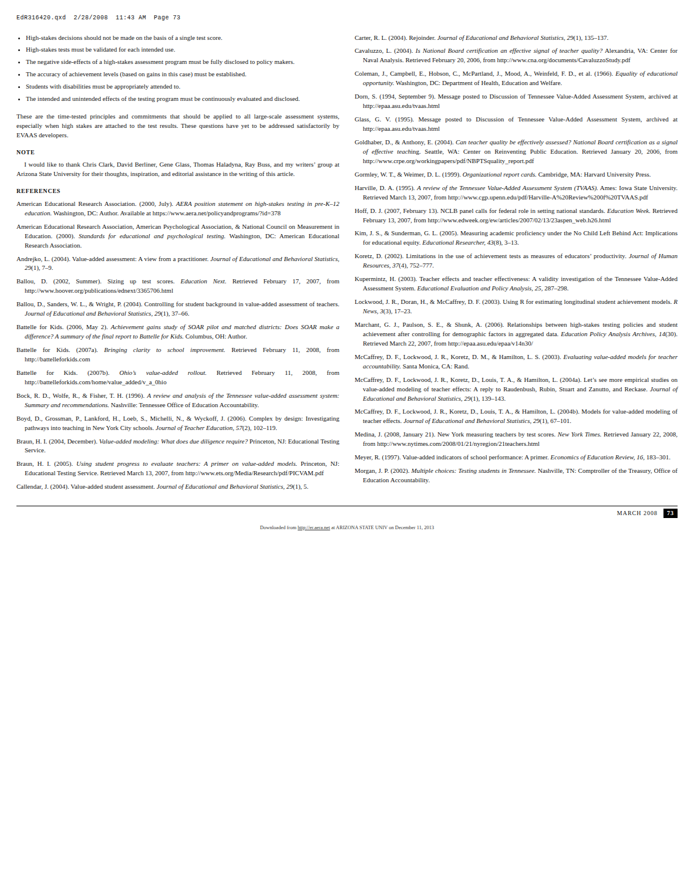EdR316420.qxd 2/28/2008 11:43 AM Page 73
High-stakes decisions should not be made on the basis of a single test score.
High-stakes tests must be validated for each intended use.
The negative side-effects of a high-stakes assessment program must be fully disclosed to policy makers.
The accuracy of achievement levels (based on gains in this case) must be established.
Students with disabilities must be appropriately attended to.
The intended and unintended effects of the testing program must be continuously evaluated and disclosed.
These are the time-tested principles and commitments that should be applied to all large-scale assessment systems, especially when high stakes are attached to the test results. These questions have yet to be addressed satisfactorily by EVAAS developers.
Note
I would like to thank Chris Clark, David Berliner, Gene Glass, Thomas Haladyna, Ray Buss, and my writers’ group at Arizona State University for their thoughts, inspiration, and editorial assistance in the writing of this article.
References
American Educational Research Association. (2000, July). AERA position statement on high-stakes testing in pre-K–12 education. Washington, DC: Author. Available at https://www.aera.net/policyandprograms/?id=378
American Educational Research Association, American Psychological Association, & National Council on Measurement in Education. (2000). Standards for educational and psychological testing. Washington, DC: American Educational Research Association.
Andrejko, L. (2004). Value-added assessment: A view from a practitioner. Journal of Educational and Behavioral Statistics, 29(1), 7–9.
Ballou, D. (2002, Summer). Sizing up test scores. Education Next. Retrieved February 17, 2007, from http://www.hoover.org/publications/ednext/3365706.html
Ballou, D., Sanders, W. L., & Wright, P. (2004). Controlling for student background in value-added assessment of teachers. Journal of Educational and Behavioral Statistics, 29(1), 37–66.
Battelle for Kids. (2006, May 2). Achievement gains study of SOAR pilot and matched districts: Does SOAR make a difference? A summary of the final report to Battelle for Kids. Columbus, OH: Author.
Battelle for Kids. (2007a). Bringing clarity to school improvement. Retrieved February 11, 2008, from http://battelleforkids.com
Battelle for Kids. (2007b). Ohio’s value-added rollout. Retrieved February 11, 2008, from http://battelleforkids.com/home/value_added/v_a_0hio
Bock, R. D., Wolfe, R., & Fisher, T. H. (1996). A review and analysis of the Tennessee value-added assessment system: Summary and recommendations. Nashville: Tennessee Office of Education Accountability.
Boyd, D., Grossman, P., Lankford, H., Loeb, S., Michelli, N., & Wyckoff, J. (2006). Complex by design: Investigating pathways into teaching in New York City schools. Journal of Teacher Education, 57(2), 102–119.
Braun, H. I. (2004, December). Value-added modeling: What does due diligence require? Princeton, NJ: Educational Testing Service.
Braun, H. I. (2005). Using student progress to evaluate teachers: A primer on value-added models. Princeton, NJ: Educational Testing Service. Retrieved March 13, 2007, from http://www.ets.org/Media/Research/pdf/PICVAM.pdf
Callendar, J. (2004). Value-added student assessment. Journal of Educational and Behavioral Statistics, 29(1), 5.
Carter, R. L. (2004). Rejoinder. Journal of Educational and Behavioral Statistics, 29(1), 135–137.
Cavaluzzo, L. (2004). Is National Board certification an effective signal of teacher quality? Alexandria, VA: Center for Naval Analysis. Retrieved February 20, 2006, from http://www.cna.org/documents/CavaluzzoStudy.pdf
Coleman, J., Campbell, E., Hobson, C., McPartland, J., Mood, A., Weinfeld, F. D., et al. (1966). Equality of educational opportunity. Washington, DC: Department of Health, Education and Welfare.
Dorn, S. (1994, September 9). Message posted to Discussion of Tennessee Value-Added Assessment System, archived at http://epaa.asu.edu/tvaas.html
Glass, G. V. (1995). Message posted to Discussion of Tennessee Value-Added Assessment System, archived at http://epaa.asu.edu/tvaas.html
Goldhaber, D., & Anthony, E. (2004). Can teacher quality be effectively assessed? National Board certification as a signal of effective teaching. Seattle, WA: Center on Reinventing Public Education. Retrieved January 20, 2006, from http://www.crpe.org/workingpapers/pdf/NBPTSquality_report.pdf
Gormley, W. T., & Weimer, D. L. (1999). Organizational report cards. Cambridge, MA: Harvard University Press.
Harville, D. A. (1995). A review of the Tennessee Value-Added Assessment System (TVAAS). Ames: Iowa State University. Retrieved March 13, 2007, from http://www.cgp.upenn.edu/pdf/Harville-A%20Review%200f%20TVAAS.pdf
Hoff, D. J. (2007, February 13). NCLB panel calls for federal role in setting national standards. Education Week. Retrieved February 13, 2007, from http://www.edweek.org/ew/articles/2007/02/13/23aspen_web.h26.html
Kim, J. S., & Sunderman, G. L. (2005). Measuring academic proficiency under the No Child Left Behind Act: Implications for educational equity. Educational Researcher, 43(8), 3–13.
Koretz, D. (2002). Limitations in the use of achievement tests as measures of educators’ productivity. Journal of Human Resources, 37(4), 752–777.
Kupermintz, H. (2003). Teacher effects and teacher effectiveness: A validity investigation of the Tennessee Value-Added Assessment System. Educational Evaluation and Policy Analysis, 25, 287–298.
Lockwood, J. R., Doran, H., & McCaffrey, D. F. (2003). Using R for estimating longitudinal student achievement models. R News, 3(3), 17–23.
Marchant, G. J., Paulson, S. E., & Shunk, A. (2006). Relationships between high-stakes testing policies and student achievement after controlling for demographic factors in aggregated data. Education Policy Analysis Archives, 14(30). Retrieved March 22, 2007, from http://epaa.asu.edu/epaa/v14n30/
McCaffrey, D. F., Lockwood, J. R., Koretz, D. M., & Hamilton, L. S. (2003). Evaluating value-added models for teacher accountability. Santa Monica, CA: Rand.
McCaffrey, D. F., Lockwood, J. R., Koretz, D., Louis, T. A., & Hamilton, L. (2004a). Let’s see more empirical studies on value-added modeling of teacher effects: A reply to Raudenbush, Rubin, Stuart and Zanutto, and Reckase. Journal of Educational and Behavioral Statistics, 29(1), 139–143.
McCaffrey, D. F., Lockwood, J. R., Koretz, D., Louis, T. A., & Hamilton, L. (2004b). Models for value-added modeling of teacher effects. Journal of Educational and Behavioral Statistics, 29(1), 67–101.
Medina, J. (2008, January 21). New York measuring teachers by test scores. New York Times. Retrieved January 22, 2008, from http://www.nytimes.com/2008/01/21/nyregion/21teachers.html
Meyer, R. (1997). Value-added indicators of school performance: A primer. Economics of Education Review, 16, 183–301.
Morgan, J. P. (2002). Multiple choices: Testing students in Tennessee. Nashville, TN: Comptroller of the Treasury, Office of Education Accountability.
MARCH 2008 73
Downloaded from http://er.aera.net at ARIZONA STATE UNIV on December 11, 2013